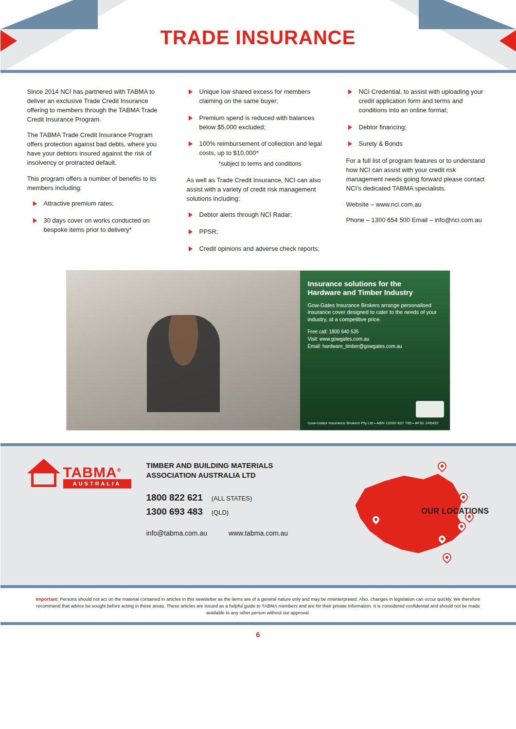Trade Insurance
Since 2014 NCI has partnered with TABMA to deliver an exclusive Trade Credit Insurance offering to members through the TABMA Trade Credit Insurance Program.
The TABMA Trade Credit Insurance Program offers protection against bad debts, where you have your debtors insured against the risk of insolvency or protracted default.
This program offers a number of benefits to its members including:
Attractive premium rates;
30 days cover on works conducted on bespoke items prior to delivery*
Unique low shared excess for members claiming on the same buyer;
Premium spend is reduced with balances below $5,000 excluded;
100% reimbursement of collection and legal costs, up to $10,000* *subject to terms and conditions
As well as Trade Credit Insurance, NCI can also assist with a variety of credit risk management solutions including:
Debtor alerts through NCI Radar;
PPSR;
Credit opinions and adverse check reports;
NCI Credential, to assist with uploading your credit application form and terms and conditions into an online format;
Debtor financing;
Surety & Bonds
For a full list of program features or to understand how NCI can assist with your credit risk management needs going forward please contact NCI’s dedicated TABMA specialists.
Website – www.nci.com.au
Phone – 1300 654 500 Email – info@nci.com.au
Insurance solutions for the
Hardware and Timber Industry
Gow-Gates Insurance Brokers arrange personalised insurance cover designed to cater to the needs of your industry, at a competitive price.
Free call: 1800 640 535
Visit: www.gowgates.com.au
Email: hardware_timber@gowgates.com.au
Gow-Gates Insurance Brokers Pty Ltd • ABN 12000 837 785 • AFSL 245432
TABMA®
AUSTRALIA
Timber and Building Materials
Association Australia Ltd
1800 822 621
1300 693 483
(ALL STATES)
(QLD)
info@tabma.com.au www.tabma.com.au
OUR LOCATIONS
Important: Persons should not act on the material contained in articles in this newsletter as the items are of a general nature only and may be misinterpreted. Also, changes in legislation can occur quickly. We therefore recommend that advice be sought before acting in these areas. These articles are issued as a helpful guide to TABMA members and are for their private information. It is considered confidential and should not be made available to any other person without our approval.
6